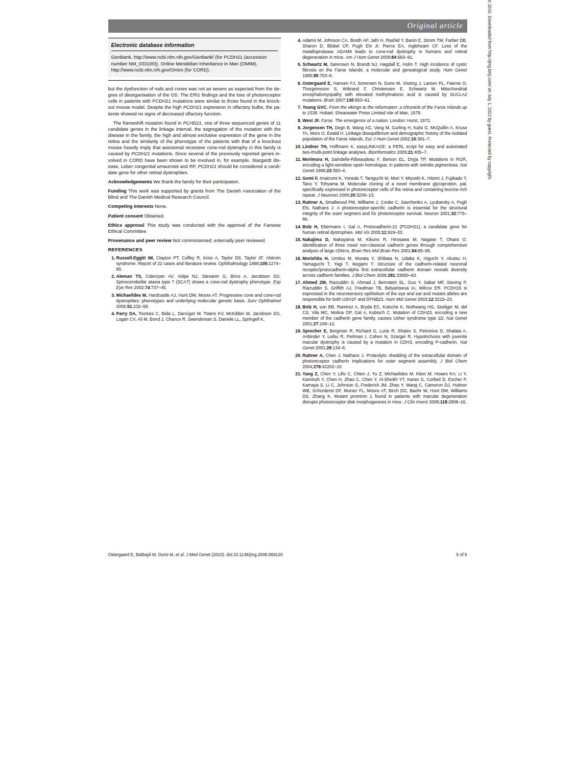Original article
J Med Genet: first published as 10.1136/jmg.2009.069120 on 30 August 2010. Downloaded from http://jmg.bmj.com/ on July 1, 2022 by guest. Protected by copyright.
Electronic database information
GenBank, http://www.ncbi.nlm.nih.gov/Genbank/ (for PCDH21 (accession number NM_033100)). Online Mendelian Inheritance in Man (OMIM), http://www.ncbi.nlm.nih.gov/Omim (for CORD).
but the dysfunction of rods and cones was not as severe as expected from the degree of disorganisation of the OS. The ERG findings and the loss of photoreceptor cells in patients with PCDH21 mutations were similar to those found in the knockout mouse model. Despite the high PCDH21 expression in olfactory bulbs, the patients showed no signs of decreased olfactory function.
The frameshift mutation found in PCHD21, one of three sequenced genes of 11 candidate genes in the linkage interval, the segregation of the mutation with the disease in the family, the high and almost exclusive expression of the gene in the retina and the similarity of the phenotype of the patients with that of a knockout mouse heavily imply that autosomal recessive cone-rod dystrophy in this family is caused by PCDH21 mutations. Since several of the previously reported genes involved in CORD have been shown to be involved in, for example, Stargardt disease, Leber congenital amaurosis and RP, PCDH21 should be considered a candidate gene for other retinal dystrophies.
Acknowledgements We thank the family for their participation.
Funding This work was supported by grants from The Danish Association of the Blind and The Danish Medical Research Council.
Competing interests None.
Patient consent Obtained.
Ethics approval This study was conducted with the approval of the Faroese Ethical Committee.
Provenance and peer review Not commissioned; externally peer reviewed.
REFERENCES
Russell-Eggitt IM, Clayton PT, Coffey R, Kriss A, Taylor DS, Taylor JF. Alstrom syndrome. Report of 22 cases and literature review. Ophthalmology 1998;105:1274–80.
Aleman TS, Cideciyan AV, Volpe NJ, Stevanin G, Brice A, Jacobson SG. Spinocerebellar ataxia type 7 (SCA7) shows a cone-rod dystrophy phenotype. Exp Eye Res 2002;74:737–45.
Michaelides M, Hardcastle AJ, Hunt DM, Moore AT. Progressive cone and cone-rod dystrophies: phenotypes and underlying molecular genetic basis. Surv Ophthalmol 2006;51:232–58.
Parry DA, Toomes C, Bida L, Danciger M, Towns KV, McKibbin M, Jacobson SG, Logan CV, Ali M, Bond J, Chance R, Swendeman S, Daniele LL, Springell K,
Adams M, Johnson CA, Booth AP, Jafri H, Rashid Y, Banin E, Strom TM, Farber DB, Sharon D, Blobel CP, Pugh EN Jr, Pierce EA, Inglehearn CF. Loss of the metalloprotease ADAM9 leads to cone-rod dystrophy in humans and retinal degeneration in mice. Am J Hum Genet 2009;84:683–91.
Schwartz M, Sørensen N, Brandt NJ, Høgdall E, Holm T. High incidence of cystic fibrosis on the Faroe Islands: a molecular and genealogical study. Hum Genet 1995;95:703–6.
Ostergaard E, Hansen FJ, Sorensen N, Duno M, Vissing J, Larsen PL, Faeroe O, Thorgrimsson S, Wibrand F, Christensen E, Schwartz M. Mitochondrial encephalomyopathy with elevated methylmalonic acid is caused by SUCLA2 mutations. Brain 2007;130:853–61.
Young GVC. From the vikings to the reformation: a chronicle of the Faroe Islands up to 1538. Hobart: Shearwater Press Limited Isle of Man, 1979.
West JF. Faroe. The emergence of a nation. London: Hurst, 1972.
Jorgensen TH, Degn B, Wang AG, Vang M, Gurling H, Kalsi G, McQuillin A, Kruse TA, Mors O, Ewald H. Linkage disequilibrium and demographic history of the isolated population of the Faroe Islands. Eur J Hum Genet 2002;10:381–7.
Lindner TH, Hoffmann K. easyLINKAGE: a PERL script for easy and automated two-/multi-point linkage analyses. Bioinformatics 2005;21:405–7.
Morimura H, Saindelle-Ribeaudeau F, Berson EL, Dryja TP. Mutations in RGR, encoding a light-sensitive opsin homologue, in patients with retinitis pigmentosa. Nat Genet 1999;23:393–4.
Gomi F, Imaizumi K, Yoneda T, Taniguchi M, Mori Y, Miyoshi K, Hitomi J, Fujikado T, Tano Y, Tohyama M. Molecular cloning of a novel membrane glycoprotein, pal, specifically expressed in photoreceptor cells of the retina and containing leucine-rich repeat. J Neurosci 2000;20:3206–13.
Rattner A, Smallwood PM, Williams J, Cooke C, Savchenko A, Lyubarsky A, Pugh EN, Nathans J. A photoreceptor-specific cadherin is essential for the structural integrity of the outer segment and for photoreceptor survival. Neuron 2001;32:775–86.
Bolz H, Ebermann I, Gal A. Protocadherin-21 (PCDH21), a candidate gene for human retinal dystrophies. Mol Vis 2005;11:929–33.
Nakajima D, Nakayama M, Kikuno R, Hirosawa M, Nagase T, Ohara O. Identification of three novel non-classical cadherin genes through comprehensive analysis of large cDNAs. Brain Res Mol Brain Res 2001;94:85–95.
Morishita H, Umitsu M, Murata Y, Shibata N, Udaka K, Higuchi Y, Akutsu H, Yamaguchi T, Yagi T, Ikegami T. Structure of the cadherin-related neuronal receptor/protocadherin-alpha first extracellular cadherin domain reveals diversity across cadherin families. J Biol Chem 2006;281:33650–63.
Ahmed ZM, Riazuddin S, Ahmad J, Bernstein SL, Guo Y, Sabar MF, Sieving P, Riazuddin S, Griffith AJ, Friedman TB, Belyantseva IA, Wilcox ER. PCDH15 is expressed in the neurosensory epithelium of the eye and ear and mutant alleles are responsible for both USH1F and DFNB23. Hum Mol Genet 2003;12:3215–23.
Bolz H, von BB, Ramirez A, Bryda EC, Kutsche K, Nothwang HG, Seeliger M, del CS, Vila MC, Molina OP, Gal A, Kubisch C. Mutation of CDH23, encoding a new member of the cadherin gene family, causes Usher syndrome type 1D. Nat Genet 2001;27:108–12.
Sprecher E, Bergman R, Richard G, Lurie R, Shalev S, Petronius D, Shalata A, Anbinder Y, Leibu R, Perlman I, Cohen N, Szargel R. Hypotrichosis with juvenile macular dystrophy is caused by a mutation in CDH3, encoding P-cadherin. Nat Genet 2001;29:134–6.
Rattner A, Chen J, Nathans J. Proteolytic shedding of the extracellular domain of photoreceptor cadherin Implications for outer segment assembly. J Biol Chem 2004;279:42202–10.
Yang Z, Chen Y, Lillo C, Chien J, Yu Z, Michaelides M, Klein M, Howes KA, Li Y, Kaminoh Y, Chen H, Zhao C, Chen Y, Al-Sheikh YT, Karan G, Corbeil D, Escher P, Kamaya S, Li C, Johnson S, Frederick JM, Zhao Y, Wang C, Cameron DJ, Huttner WB, Schorderet DF, Munier FL, Moore AT, Birch DG, Baehr W, Hunt DM, Williams DS. Zhang K. Mutant prominin 1 found in patients with macular degeneration disrupts photoreceptor disk morphogenesis in mice. J Clin Invest 2008;118:2908–16.
Ostergaard E, Batbayli M, Duno M, et al. J Med Genet (2010). doi:10.1136/jmg.2009.069120
5 of 5